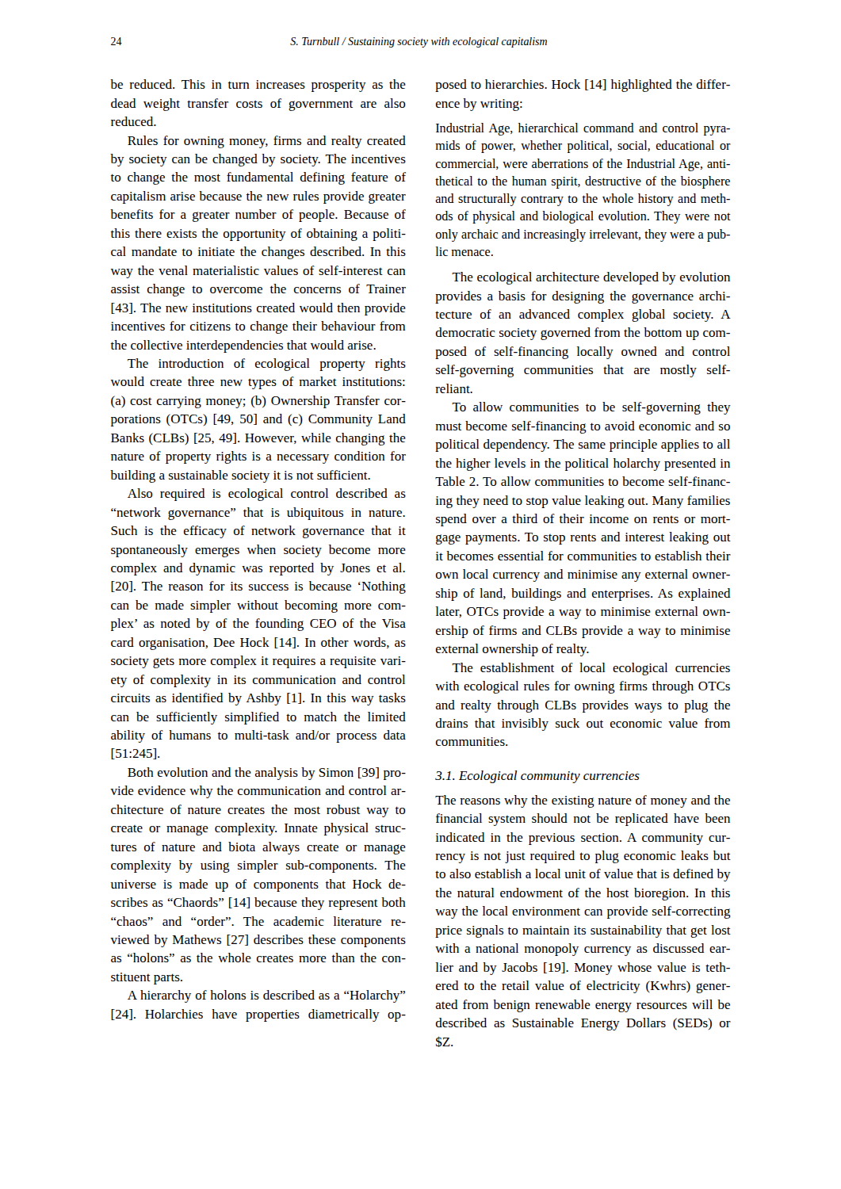24 S. Turnbull / Sustaining society with ecological capitalism
be reduced. This in turn increases prosperity as the dead weight transfer costs of government are also reduced.
Rules for owning money, firms and realty created by society can be changed by society. The incentives to change the most fundamental defining feature of capitalism arise because the new rules provide greater benefits for a greater number of people. Because of this there exists the opportunity of obtaining a political mandate to initiate the changes described. In this way the venal materialistic values of self-interest can assist change to overcome the concerns of Trainer [43]. The new institutions created would then provide incentives for citizens to change their behaviour from the collective interdependencies that would arise.
The introduction of ecological property rights would create three new types of market institutions: (a) cost carrying money; (b) Ownership Transfer corporations (OTCs) [49, 50] and (c) Community Land Banks (CLBs) [25, 49]. However, while changing the nature of property rights is a necessary condition for building a sustainable society it is not sufficient.
Also required is ecological control described as “network governance” that is ubiquitous in nature. Such is the efficacy of network governance that it spontaneously emerges when society become more complex and dynamic was reported by Jones et al. [20]. The reason for its success is because ‘Nothing can be made simpler without becoming more complex’ as noted by of the founding CEO of the Visa card organisation, Dee Hock [14]. In other words, as society gets more complex it requires a requisite variety of complexity in its communication and control circuits as identified by Ashby [1]. In this way tasks can be sufficiently simplified to match the limited ability of humans to multi-task and/or process data [51:245].
Both evolution and the analysis by Simon [39] provide evidence why the communication and control architecture of nature creates the most robust way to create or manage complexity. Innate physical structures of nature and biota always create or manage complexity by using simpler sub-components. The universe is made up of components that Hock describes as “Chaords” [14] because they represent both “chaos” and “order”. The academic literature reviewed by Mathews [27] describes these components as “holons” as the whole creates more than the constituent parts.
A hierarchy of holons is described as a “Holarchy” [24]. Holarchies have properties diametrically opposed to hierarchies. Hock [14] highlighted the difference by writing:
Industrial Age, hierarchical command and control pyramids of power, whether political, social, educational or commercial, were aberrations of the Industrial Age, antithetical to the human spirit, destructive of the biosphere and structurally contrary to the whole history and methods of physical and biological evolution. They were not only archaic and increasingly irrelevant, they were a public menace.
The ecological architecture developed by evolution provides a basis for designing the governance architecture of an advanced complex global society. A democratic society governed from the bottom up composed of self-financing locally owned and control self-governing communities that are mostly self-reliant.
To allow communities to be self-governing they must become self-financing to avoid economic and so political dependency. The same principle applies to all the higher levels in the political holarchy presented in Table 2. To allow communities to become self-financing they need to stop value leaking out. Many families spend over a third of their income on rents or mortgage payments. To stop rents and interest leaking out it becomes essential for communities to establish their own local currency and minimise any external ownership of land, buildings and enterprises. As explained later, OTCs provide a way to minimise external ownership of firms and CLBs provide a way to minimise external ownership of realty.
The establishment of local ecological currencies with ecological rules for owning firms through OTCs and realty through CLBs provides ways to plug the drains that invisibly suck out economic value from communities.
3.1. Ecological community currencies
The reasons why the existing nature of money and the financial system should not be replicated have been indicated in the previous section. A community currency is not just required to plug economic leaks but to also establish a local unit of value that is defined by the natural endowment of the host bioregion. In this way the local environment can provide self-correcting price signals to maintain its sustainability that get lost with a national monopoly currency as discussed earlier and by Jacobs [19]. Money whose value is tethered to the retail value of electricity (Kwhrs) generated from benign renewable energy resources will be described as Sustainable Energy Dollars (SEDs) or $Z.